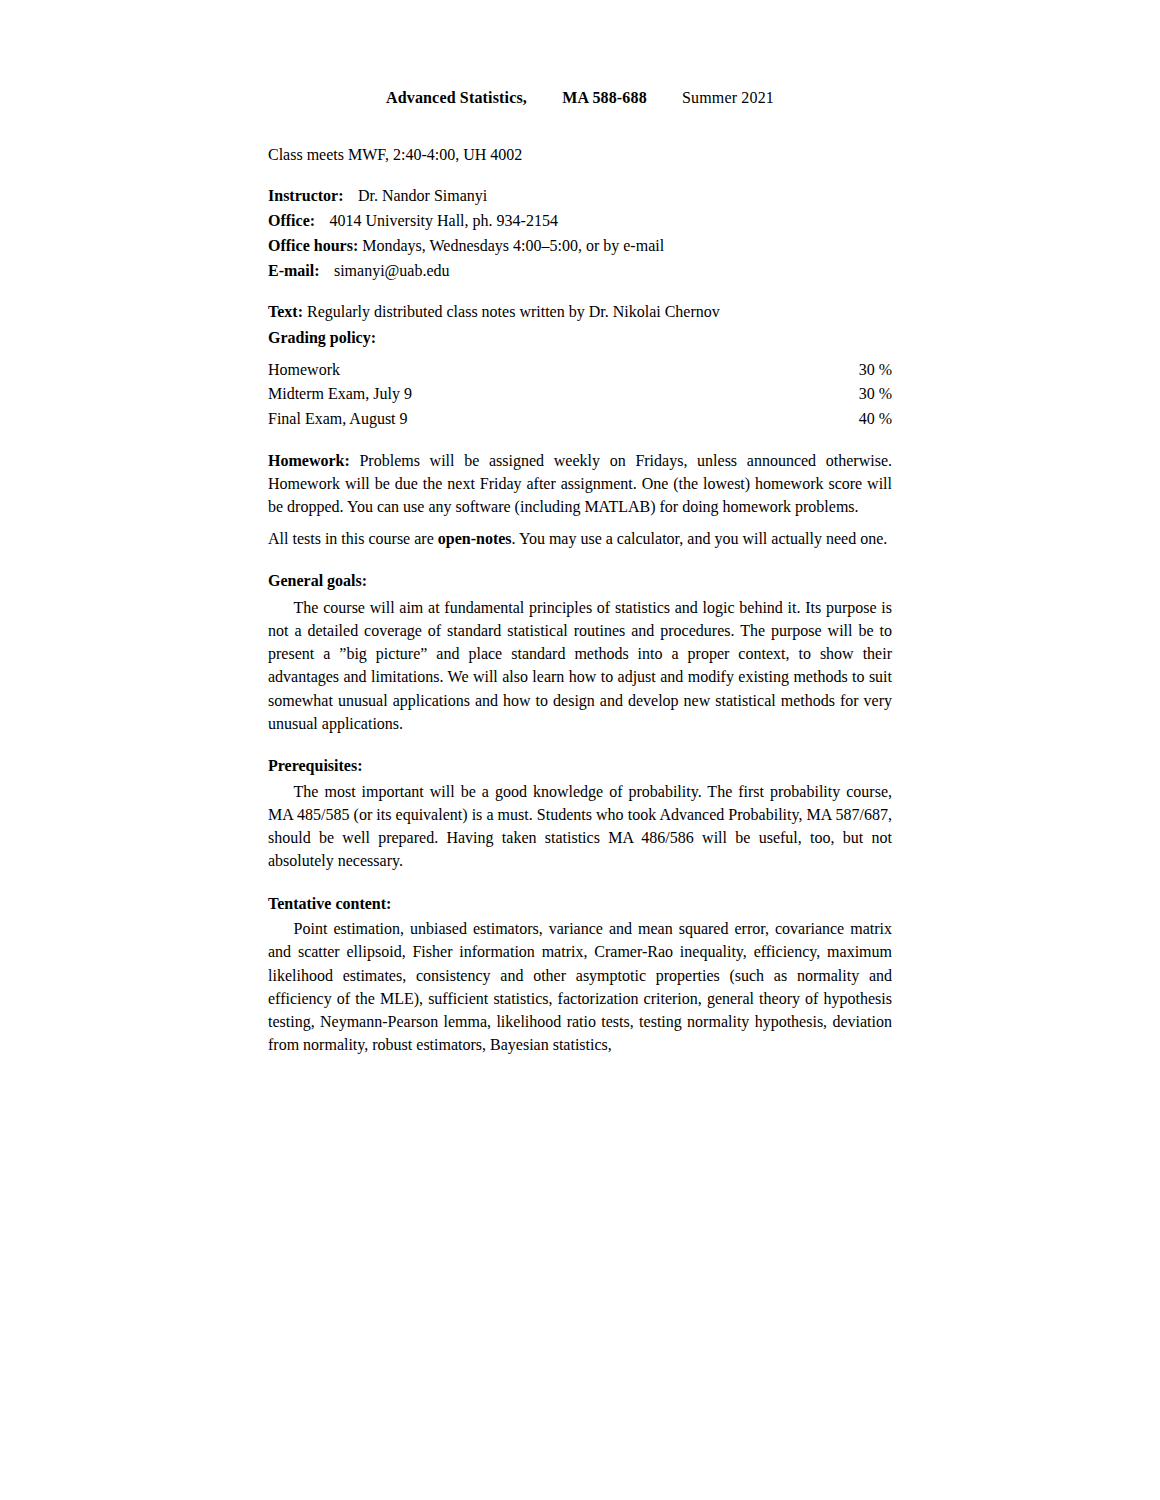Advanced Statistics, MA 588-688 Summer 2021
Class meets MWF, 2:40-4:00, UH 4002
Instructor: Dr. Nandor Simanyi
Office: 4014 University Hall, ph. 934-2154
Office hours: Mondays, Wednesdays 4:00–5:00, or by e-mail
E-mail: simanyi@uab.edu
Text: Regularly distributed class notes written by Dr. Nikolai Chernov
Grading policy:
| Homework | 30 % |
| Midterm Exam, July 9 | 30 % |
| Final Exam, August 9 | 40 % |
Homework: Problems will be assigned weekly on Fridays, unless announced otherwise. Homework will be due the next Friday after assignment. One (the lowest) homework score will be dropped. You can use any software (including MATLAB) for doing homework problems.
All tests in this course are open-notes. You may use a calculator, and you will actually need one.
General goals:
The course will aim at fundamental principles of statistics and logic behind it. Its purpose is not a detailed coverage of standard statistical routines and procedures. The purpose will be to present a ”big picture” and place standard methods into a proper context, to show their advantages and limitations. We will also learn how to adjust and modify existing methods to suit somewhat unusual applications and how to design and develop new statistical methods for very unusual applications.
Prerequisites:
The most important will be a good knowledge of probability. The first probability course, MA 485/585 (or its equivalent) is a must. Students who took Advanced Probability, MA 587/687, should be well prepared. Having taken statistics MA 486/586 will be useful, too, but not absolutely necessary.
Tentative content:
Point estimation, unbiased estimators, variance and mean squared error, covariance matrix and scatter ellipsoid, Fisher information matrix, Cramer-Rao inequality, efficiency, maximum likelihood estimates, consistency and other asymptotic properties (such as normality and efficiency of the MLE), sufficient statistics, factorization criterion, general theory of hypothesis testing, Neymann-Pearson lemma, likelihood ratio tests, testing normality hypothesis, deviation from normality, robust estimators, Bayesian statistics,